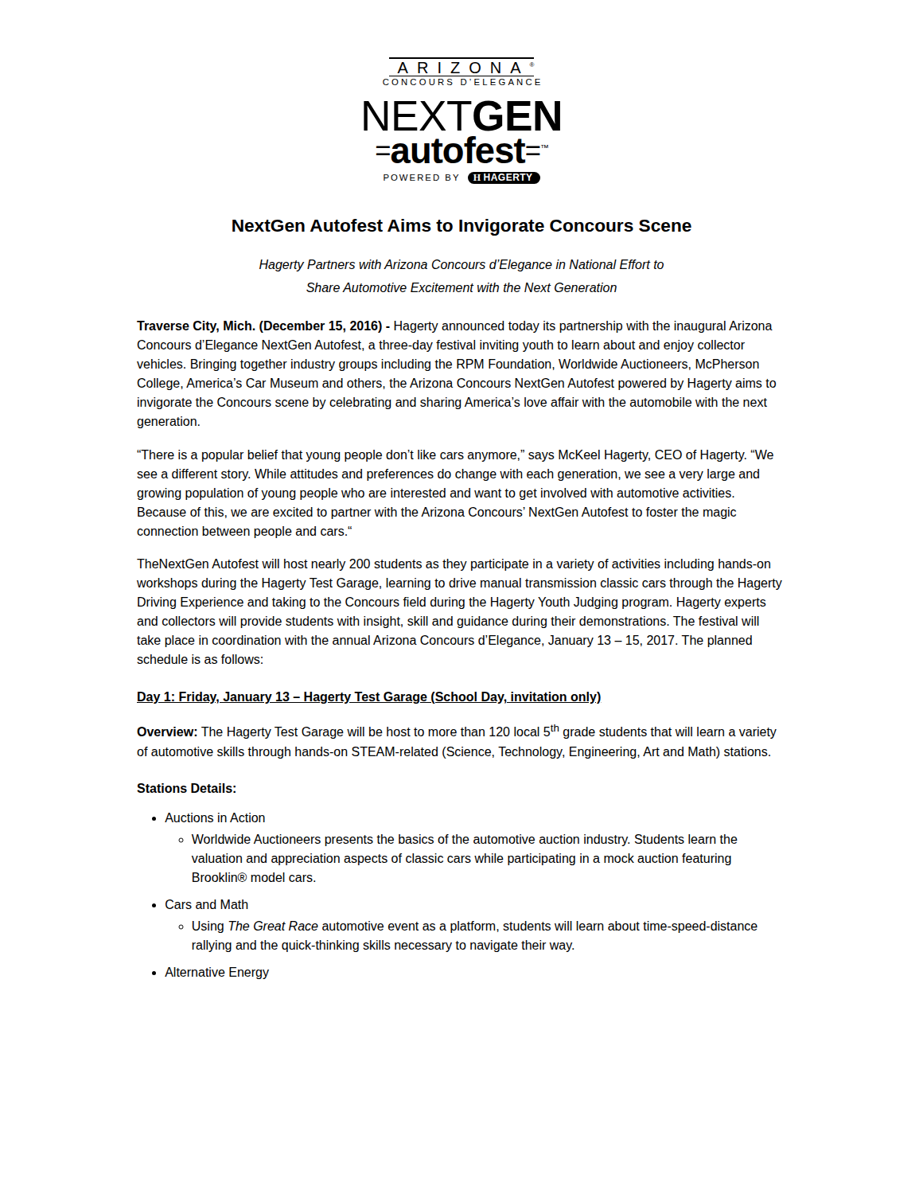ARIZONA®
CONCOURS D’ELEGANCE
NEXTGEN
=autofest=™
POWERED BY HHAGERTY
NextGen Autofest Aims to Invigorate Concours Scene
Hagerty Partners with Arizona Concours d’Elegance in National Effort to
Share Automotive Excitement with the Next Generation
Traverse City, Mich. (December 15, 2016) - Hagerty announced today its partnership with the inaugural Arizona Concours d’Elegance NextGen Autofest, a three-day festival inviting youth to learn about and enjoy collector vehicles. Bringing together industry groups including the RPM Foundation, Worldwide Auctioneers, McPherson College, America’s Car Museum and others, the Arizona Concours NextGen Autofest powered by Hagerty aims to invigorate the Concours scene by celebrating and sharing America’s love affair with the automobile with the next generation.
“There is a popular belief that young people don’t like cars anymore,” says McKeel Hagerty, CEO of Hagerty. “We see a different story. While attitudes and preferences do change with each generation, we see a very large and growing population of young people who are interested and want to get involved with automotive activities. Because of this, we are excited to partner with the Arizona Concours’ NextGen Autofest to foster the magic connection between people and cars.“
TheNextGen Autofest will host nearly 200 students as they participate in a variety of activities including hands-on workshops during the Hagerty Test Garage, learning to drive manual transmission classic cars through the Hagerty Driving Experience and taking to the Concours field during the Hagerty Youth Judging program. Hagerty experts and collectors will provide students with insight, skill and guidance during their demonstrations. The festival will take place in coordination with the annual Arizona Concours d’Elegance, January 13 – 15, 2017. The planned schedule is as follows:
Day 1: Friday, January 13 – Hagerty Test Garage (School Day, invitation only)
Overview: The Hagerty Test Garage will be host to more than 120 local 5th grade students that will learn a variety of automotive skills through hands-on STEAM-related (Science, Technology, Engineering, Art and Math) stations.
Stations Details:
Auctions in Action
Worldwide Auctioneers presents the basics of the automotive auction industry. Students learn the valuation and appreciation aspects of classic cars while participating in a mock auction featuring Brooklin® model cars.
Cars and Math
Using The Great Race automotive event as a platform, students will learn about time-speed-distance rallying and the quick-thinking skills necessary to navigate their way.
Alternative Energy